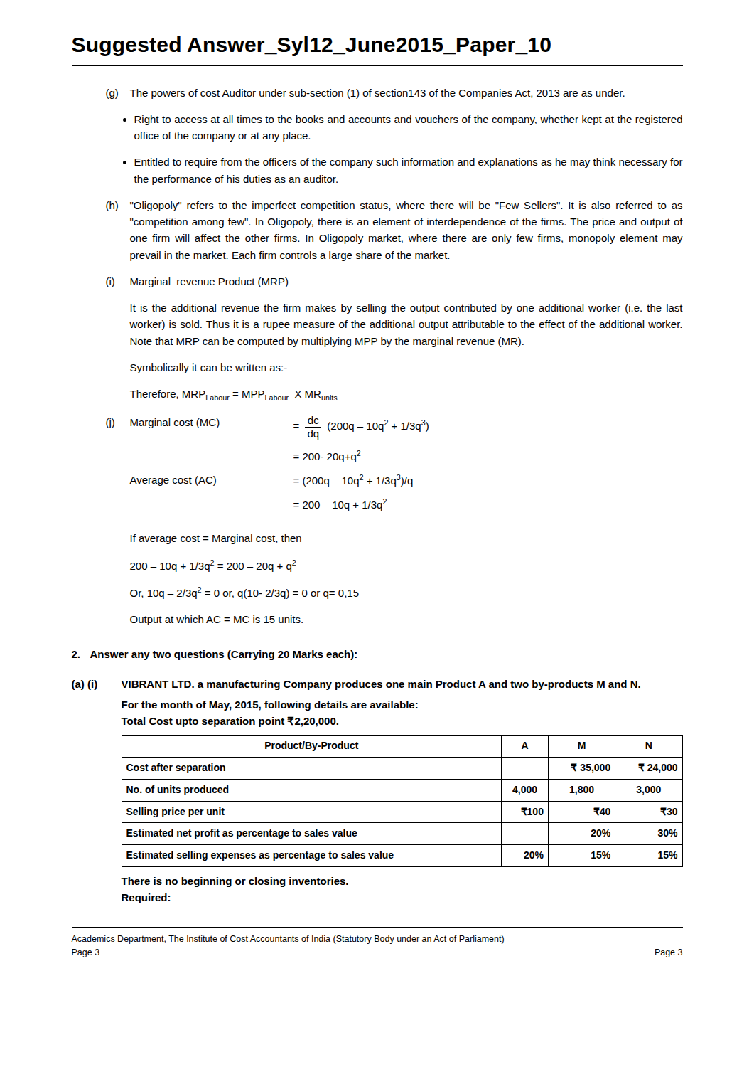Suggested Answer_Syl12_June2015_Paper_10
(g)
The powers of cost Auditor under sub-section (1) of section143 of the Companies Act, 2013 are as under.
Right to access at all times to the books and accounts and vouchers of the company, whether kept at the registered office of the company or at any place.
Entitled to require from the officers of the company such information and explanations as he may think necessary for the performance of his duties as an auditor.
(h)
"Oligopoly" refers to the imperfect competition status, where there will be "Few Sellers". It is also referred to as "competition among few". In Oligopoly, there is an element of interdependence of the firms. The price and output of one firm will affect the other firms. In Oligopoly market, where there are only few firms, monopoly element may prevail in the market. Each firm controls a large share of the market.
(i)
Marginal revenue Product (MRP)
It is the additional revenue the firm makes by selling the output contributed by one additional worker (i.e. the last worker) is sold. Thus it is a rupee measure of the additional output attributable to the effect of the additional worker. Note that MRP can be computed by multiplying MPP by the marginal revenue (MR).
Symbolically it can be written as:-
Therefore, MRPLabour = MPPLabour X MRunits
(j)
Marginal cost (MC)
= dc dq (200q – 10q2 + 1/3q3)
= 200- 20q+q2
Average cost (AC)
= (200q – 10q2 + 1/3q3)/q
= 200 – 10q + 1/3q2
If average cost = Marginal cost, then
200 – 10q + 1/3q2 = 200 – 20q + q2
Or, 10q – 2/3q2 = 0 or, q(10- 2/3q) = 0 or q= 0,15
Output at which AC = MC is 15 units.
2. Answer any two questions (Carrying 20 Marks each):
(a) (i)
VIBRANT LTD. a manufacturing Company produces one main Product A and two by-products M and N.
For the month of May, 2015, following details are available:
Total Cost upto separation point ₹2,20,000.
| Product/By-Product | A | M | N |
| --- | --- | --- | --- |
| Cost after separation | | ₹ 35,000 | ₹ 24,000 |
| No. of units produced | 4,000 | 1,800 | 3,000 |
| Selling price per unit | ₹100 | ₹40 | ₹30 |
| Estimated net profit as percentage to sales value | | 20% | 30% |
| Estimated selling expenses as percentage to sales value | 20% | 15% | 15% |
There is no beginning or closing inventories.
Required:
Academics Department, The Institute of Cost Accountants of India (Statutory Body under an Act of Parliament)
Page 3
Page 3